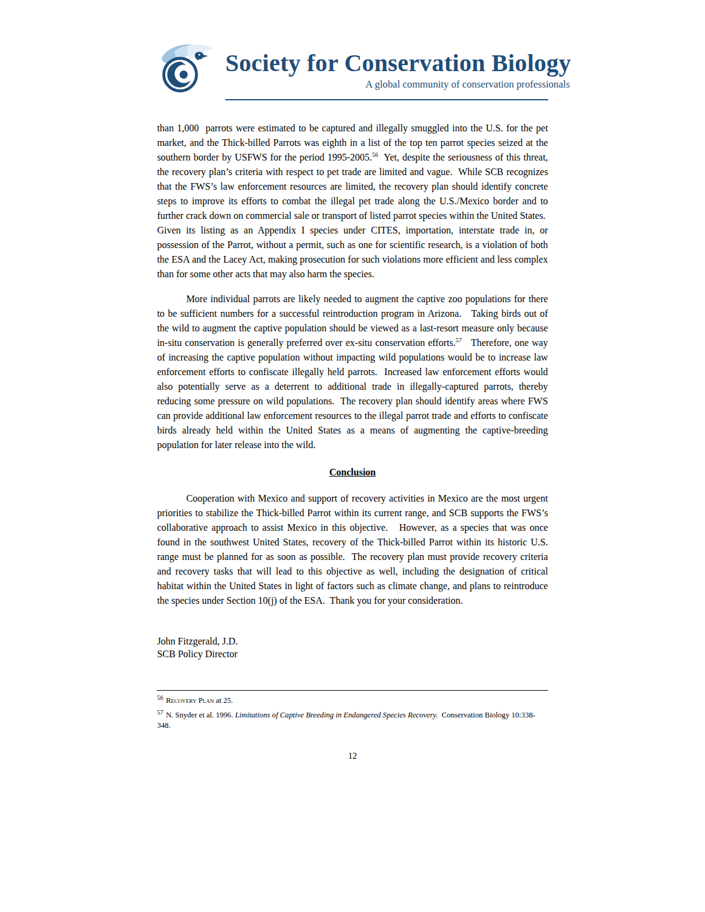SCB logo
Society for Conservation Biology
A global community of conservation professionals
than 1,000 parrots were estimated to be captured and illegally smuggled into the U.S. for the pet market, and the Thick-billed Parrots was eighth in a list of the top ten parrot species seized at the southern border by USFWS for the period 1995-2005.56 Yet, despite the seriousness of this threat, the recovery plan’s criteria with respect to pet trade are limited and vague. While SCB recognizes that the FWS’s law enforcement resources are limited, the recovery plan should identify concrete steps to improve its efforts to combat the illegal pet trade along the U.S./Mexico border and to further crack down on commercial sale or transport of listed parrot species within the United States. Given its listing as an Appendix I species under CITES, importation, interstate trade in, or possession of the Parrot, without a permit, such as one for scientific research, is a violation of both the ESA and the Lacey Act, making prosecution for such violations more efficient and less complex than for some other acts that may also harm the species.
More individual parrots are likely needed to augment the captive zoo populations for there to be sufficient numbers for a successful reintroduction program in Arizona. Taking birds out of the wild to augment the captive population should be viewed as a last-resort measure only because in-situ conservation is generally preferred over ex-situ conservation efforts.57 Therefore, one way of increasing the captive population without impacting wild populations would be to increase law enforcement efforts to confiscate illegally held parrots. Increased law enforcement efforts would also potentially serve as a deterrent to additional trade in illegally-captured parrots, thereby reducing some pressure on wild populations. The recovery plan should identify areas where FWS can provide additional law enforcement resources to the illegal parrot trade and efforts to confiscate birds already held within the United States as a means of augmenting the captive-breeding population for later release into the wild.
Conclusion
Cooperation with Mexico and support of recovery activities in Mexico are the most urgent priorities to stabilize the Thick-billed Parrot within its current range, and SCB supports the FWS’s collaborative approach to assist Mexico in this objective. However, as a species that was once found in the southwest United States, recovery of the Thick-billed Parrot within its historic U.S. range must be planned for as soon as possible. The recovery plan must provide recovery criteria and recovery tasks that will lead to this objective as well, including the designation of critical habitat within the United States in light of factors such as climate change, and plans to reintroduce the species under Section 10(j) of the ESA. Thank you for your consideration.
John Fitzgerald, J.D.
SCB Policy Director
56 Recovery Plan at 25.
57 N. Snyder et al. 1996. Limitations of Captive Breeding in Endangered Species Recovery. Conservation Biology 10:338-348.
12